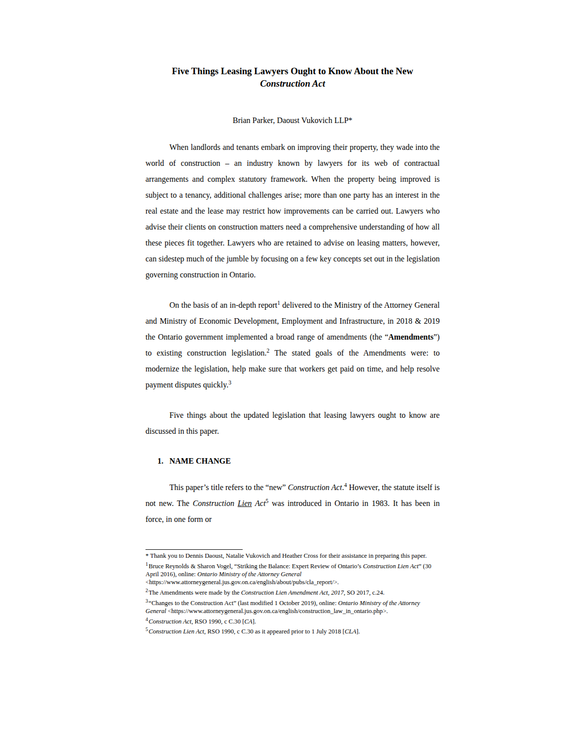Five Things Leasing Lawyers Ought to Know About the New
Construction Act
Brian Parker, Daoust Vukovich LLP*
When landlords and tenants embark on improving their property, they wade into the world of construction – an industry known by lawyers for its web of contractual arrangements and complex statutory framework. When the property being improved is subject to a tenancy, additional challenges arise; more than one party has an interest in the real estate and the lease may restrict how improvements can be carried out. Lawyers who advise their clients on construction matters need a comprehensive understanding of how all these pieces fit together. Lawyers who are retained to advise on leasing matters, however, can sidestep much of the jumble by focusing on a few key concepts set out in the legislation governing construction in Ontario.
On the basis of an in-depth report1 delivered to the Ministry of the Attorney General and Ministry of Economic Development, Employment and Infrastructure, in 2018 & 2019 the Ontario government implemented a broad range of amendments (the “Amendments”) to existing construction legislation.2 The stated goals of the Amendments were: to modernize the legislation, help make sure that workers get paid on time, and help resolve payment disputes quickly.3
Five things about the updated legislation that leasing lawyers ought to know are discussed in this paper.
1. NAME CHANGE
This paper’s title refers to the “new” Construction Act.4 However, the statute itself is not new. The Construction Lien Act5 was introduced in Ontario in 1983. It has been in force, in one form or
* Thank you to Dennis Daoust, Natalie Vukovich and Heather Cross for their assistance in preparing this paper.
1 Bruce Reynolds & Sharon Vogel, “Striking the Balance: Expert Review of Ontario’s Construction Lien Act” (30 April 2016), online: Ontario Ministry of the Attorney General
<https://www.attorneygeneral.jus.gov.on.ca/english/about/pubs/cla_report/>.
2 The Amendments were made by the Construction Lien Amendment Act, 2017, SO 2017, c.24.
3“Changes to the Construction Act” (last modified 1 October 2019), online: Ontario Ministry of the Attorney General <https://www.attorneygeneral.jus.gov.on.ca/english/construction_law_in_ontario.php>.
4 Construction Act, RSO 1990, c C.30 [CA].
5 Construction Lien Act, RSO 1990, c C.30 as it appeared prior to 1 July 2018 [CLA].